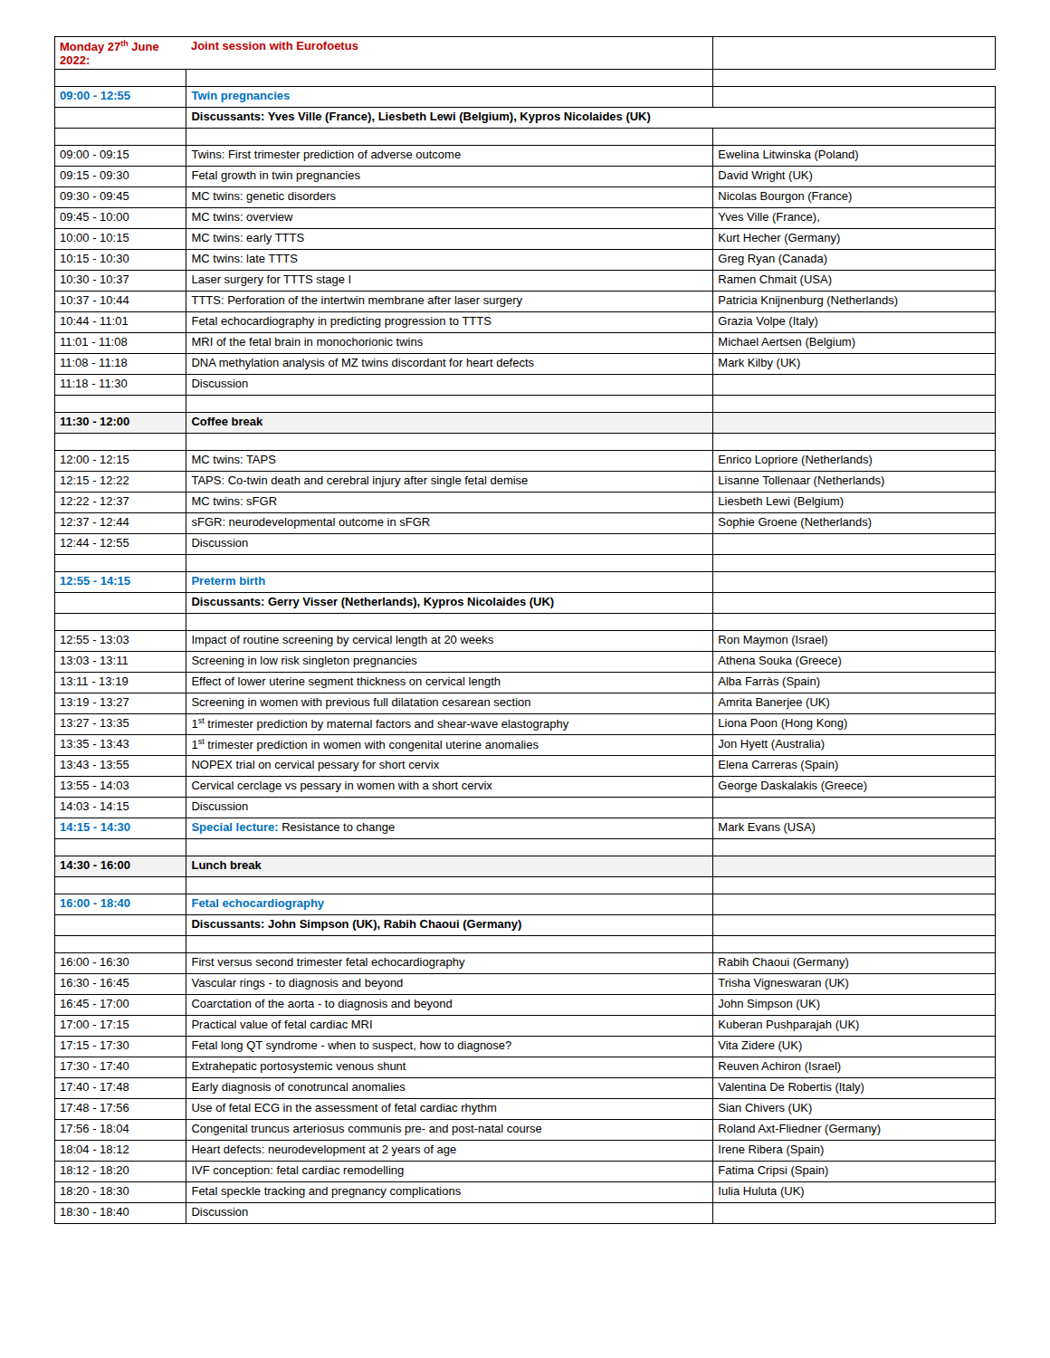| Monday 27 th June 2022: | Joint session with Eurofoetus | |
| 09:00 - 12:55 | Twin pregnancies | |
| | Discussants: Yves Ville (France), Liesbeth Lewi (Belgium), Kypros Nicolaides (UK) | |
| 09:00 - 09:15 | Twins: First trimester prediction of adverse outcome | Ewelina Litwinska (Poland) |
| 09:15 - 09:30 | Fetal growth in twin pregnancies | David Wright (UK) |
| 09:30 - 09:45 | MC twins: genetic disorders | Nicolas Bourgon (France) |
| 09:45 - 10:00 | MC twins: overview | Yves Ville (France), |
| 10:00 - 10:15 | MC twins: early TTTS | Kurt Hecher (Germany) |
| 10:15 - 10:30 | MC twins: late TTTS | Greg Ryan (Canada) |
| 10:30 - 10:37 | Laser surgery for TTTS stage I | Ramen Chmait (USA) |
| 10:37 - 10:44 | TTTS: Perforation of the intertwin membrane after laser surgery | Patricia Knijnenburg (Netherlands) |
| 10:44 - 11:01 | Fetal echocardiography in predicting progression to TTTS | Grazia Volpe (Italy) |
| 11:01 - 11:08 | MRI of the fetal brain in monochorionic twins | Michael Aertsen (Belgium) |
| 11:08 - 11:18 | DNA methylation analysis of MZ twins discordant for heart defects | Mark Kilby (UK) |
| 11:18 - 11:30 | Discussion | |
| 11:30 - 12:00 | Coffee break | |
| 12:00 - 12:15 | MC twins: TAPS | Enrico Lopriore (Netherlands) |
| 12:15 - 12:22 | TAPS: Co-twin death and cerebral injury after single fetal demise | Lisanne Tollenaar (Netherlands) |
| 12:22 - 12:37 | MC twins: sFGR | Liesbeth Lewi (Belgium) |
| 12:37 - 12:44 | sFGR: neurodevelopmental outcome in sFGR | Sophie Groene (Netherlands) |
| 12:44 - 12:55 | Discussion | |
| 12:55 - 14:15 | Preterm birth | |
| | Discussants: Gerry Visser (Netherlands), Kypros Nicolaides (UK) | |
| 12:55 - 13:03 | Impact of routine screening by cervical length at 20 weeks | Ron Maymon (Israel) |
| 13:03 - 13:11 | Screening in low risk singleton pregnancies | Athena Souka (Greece) |
| 13:11 - 13:19 | Effect of lower uterine segment thickness on cervical length | Alba Farràs (Spain) |
| 13:19 - 13:27 | Screening in women with previous full dilatation cesarean section | Amrita Banerjee (UK) |
| 13:27 - 13:35 | 1 st trimester prediction by maternal factors and shear-wave elastography | Liona Poon (Hong Kong) |
| 13:35 - 13:43 | 1 st trimester prediction in women with congenital uterine anomalies | Jon Hyett (Australia) |
| 13:43 - 13:55 | NOPEX trial on cervical pessary for short cervix | Elena Carreras (Spain) |
| 13:55 - 14:03 | Cervical cerclage vs pessary in women with a short cervix | George Daskalakis (Greece) |
| 14:03 - 14:15 | Discussion | |
| 14:15 - 14:30 | Special lecture: Resistance to change | Mark Evans (USA) |
| 14:30 - 16:00 | Lunch break | |
| 16:00 - 18:40 | Fetal echocardiography | |
| | Discussants: John Simpson (UK), Rabih Chaoui (Germany) | |
| 16:00 - 16:30 | First versus second trimester fetal echocardiography | Rabih Chaoui (Germany) |
| 16:30 - 16:45 | Vascular rings - to diagnosis and beyond | Trisha Vigneswaran (UK) |
| 16:45 - 17:00 | Coarctation of the aorta - to diagnosis and beyond | John Simpson (UK) |
| 17:00 - 17:15 | Practical value of fetal cardiac MRI | Kuberan Pushparajah (UK) |
| 17:15 - 17:30 | Fetal long QT syndrome - when to suspect, how to diagnose? | Vita Zidere (UK) |
| 17:30 - 17:40 | Extrahepatic portosystemic venous shunt | Reuven Achiron (Israel) |
| 17:40 - 17:48 | Early diagnosis of conotruncal anomalies | Valentina De Robertis (Italy) |
| 17:48 - 17:56 | Use of fetal ECG in the assessment of fetal cardiac rhythm | Sian Chivers (UK) |
| 17:56 - 18:04 | Congenital truncus arteriosus communis pre- and post-natal course | Roland Axt-Fliedner (Germany) |
| 18:04 - 18:12 | Heart defects: neurodevelopment at 2 years of age | Irene Ribera (Spain) |
| 18:12 - 18:20 | IVF conception: fetal cardiac remodelling | Fatima Cripsi (Spain) |
| 18:20 - 18:30 | Fetal speckle tracking and pregnancy complications | Iulia Huluta (UK) |
| 18:30 - 18:40 | Discussion | |